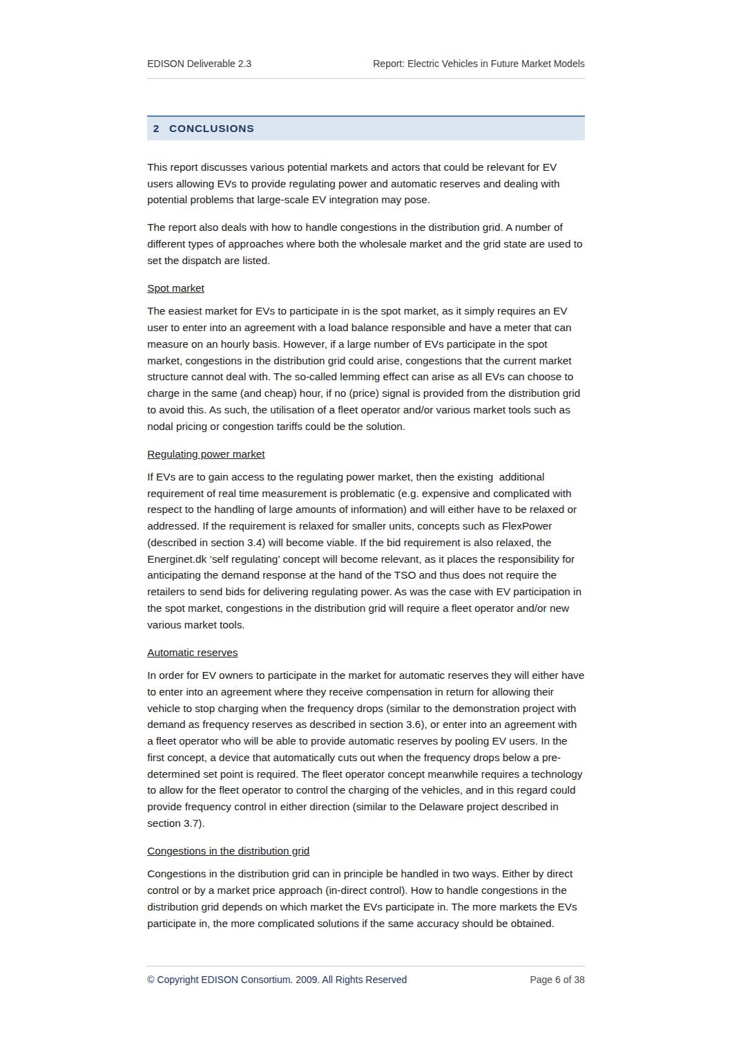EDISON Deliverable 2.3
Report: Electric Vehicles in Future Market Models
2 Conclusions
This report discusses various potential markets and actors that could be relevant for EV users allowing EVs to provide regulating power and automatic reserves and dealing with potential problems that large-scale EV integration may pose.
The report also deals with how to handle congestions in the distribution grid. A number of different types of approaches where both the wholesale market and the grid state are used to set the dispatch are listed.
Spot market
The easiest market for EVs to participate in is the spot market, as it simply requires an EV user to enter into an agreement with a load balance responsible and have a meter that can measure on an hourly basis. However, if a large number of EVs participate in the spot market, congestions in the distribution grid could arise, congestions that the current market structure cannot deal with. The so-called lemming effect can arise as all EVs can choose to charge in the same (and cheap) hour, if no (price) signal is provided from the distribution grid to avoid this. As such, the utilisation of a fleet operator and/or various market tools such as nodal pricing or congestion tariffs could be the solution.
Regulating power market
If EVs are to gain access to the regulating power market, then the existing additional requirement of real time measurement is problematic (e.g. expensive and complicated with respect to the handling of large amounts of information) and will either have to be relaxed or addressed. If the requirement is relaxed for smaller units, concepts such as FlexPower (described in section 3.4) will become viable. If the bid requirement is also relaxed, the Energinet.dk ‘self regulating’ concept will become relevant, as it places the responsibility for anticipating the demand response at the hand of the TSO and thus does not require the retailers to send bids for delivering regulating power. As was the case with EV participation in the spot market, congestions in the distribution grid will require a fleet operator and/or new various market tools.
Automatic reserves
In order for EV owners to participate in the market for automatic reserves they will either have to enter into an agreement where they receive compensation in return for allowing their vehicle to stop charging when the frequency drops (similar to the demonstration project with demand as frequency reserves as described in section 3.6), or enter into an agreement with a fleet operator who will be able to provide automatic reserves by pooling EV users. In the first concept, a device that automatically cuts out when the frequency drops below a pre-determined set point is required. The fleet operator concept meanwhile requires a technology to allow for the fleet operator to control the charging of the vehicles, and in this regard could provide frequency control in either direction (similar to the Delaware project described in section 3.7).
Congestions in the distribution grid
Congestions in the distribution grid can in principle be handled in two ways. Either by direct control or by a market price approach (in-direct control). How to handle congestions in the distribution grid depends on which market the EVs participate in. The more markets the EVs participate in, the more complicated solutions if the same accuracy should be obtained.
© Copyright EDISON Consortium. 2009. All Rights Reserved
Page 6 of 38